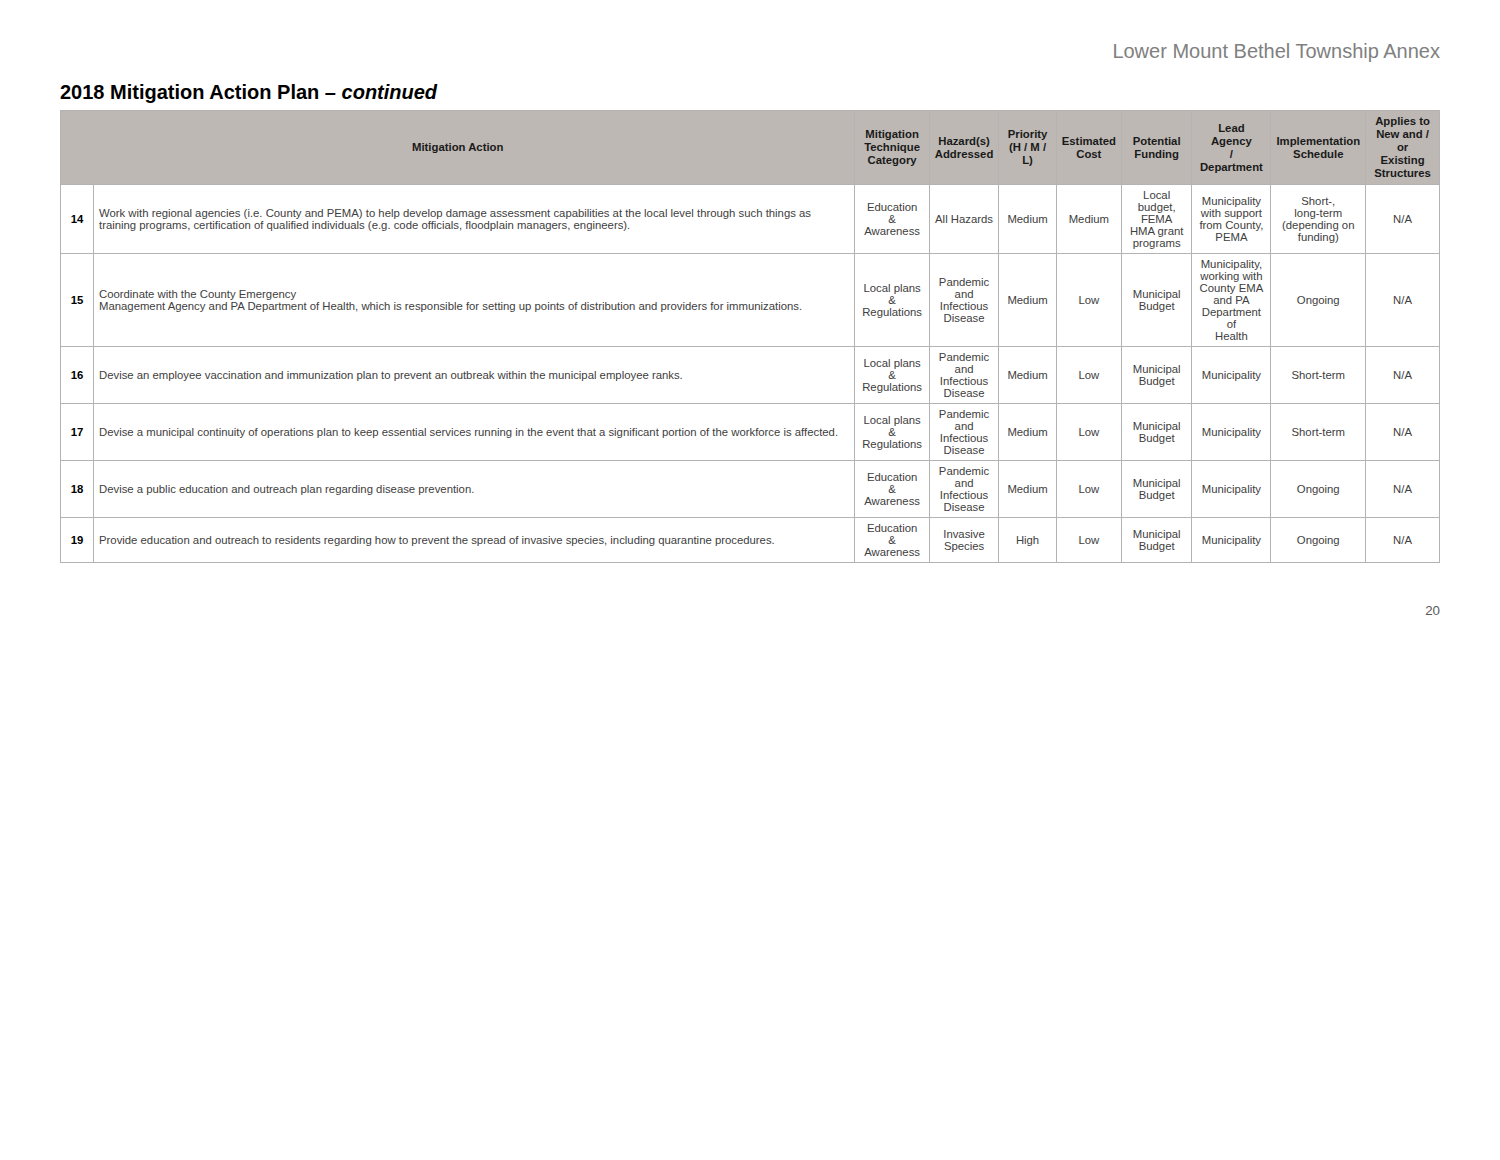Lower Mount Bethel Township Annex
2018 Mitigation Action Plan – continued
| Mitigation Action | Mitigation Technique Category | Hazard(s) Addressed | Priority (H / M / L) | Estimated Cost | Potential Funding | Lead Agency / Department | Implementation Schedule | Applies to New and / or Existing Structures |
| --- | --- | --- | --- | --- | --- | --- | --- | --- |
| 14 | Work with regional agencies (i.e. County and PEMA) to help develop damage assessment capabilities at the local level through such things as training programs, certification of qualified individuals (e.g. code officials, floodplain managers, engineers). | Education & Awareness | All Hazards | Medium | Medium | Local budget, FEMA HMA grant programs | Municipality with support from County, PEMA | Short-, long-term (depending on funding) | N/A |
| 15 | Coordinate with the County Emergency Management Agency and PA Department of Health, which is responsible for setting up points of distribution and providers for immunizations. | Local plans & Regulations | Pandemic and Infectious Disease | Medium | Low | Municipal Budget | Municipality, working with County EMA and PA Department of Health | Ongoing | N/A |
| 16 | Devise an employee vaccination and immunization plan to prevent an outbreak within the municipal employee ranks. | Local plans & Regulations | Pandemic and Infectious Disease | Medium | Low | Municipal Budget | Municipality | Short-term | N/A |
| 17 | Devise a municipal continuity of operations plan to keep essential services running in the event that a significant portion of the workforce is affected. | Local plans & Regulations | Pandemic and Infectious Disease | Medium | Low | Municipal Budget | Municipality | Short-term | N/A |
| 18 | Devise a public education and outreach plan regarding disease prevention. | Education & Awareness | Pandemic and Infectious Disease | Medium | Low | Municipal Budget | Municipality | Ongoing | N/A |
| 19 | Provide education and outreach to residents regarding how to prevent the spread of invasive species, including quarantine procedures. | Education & Awareness | Invasive Species | High | Low | Municipal Budget | Municipality | Ongoing | N/A |
20